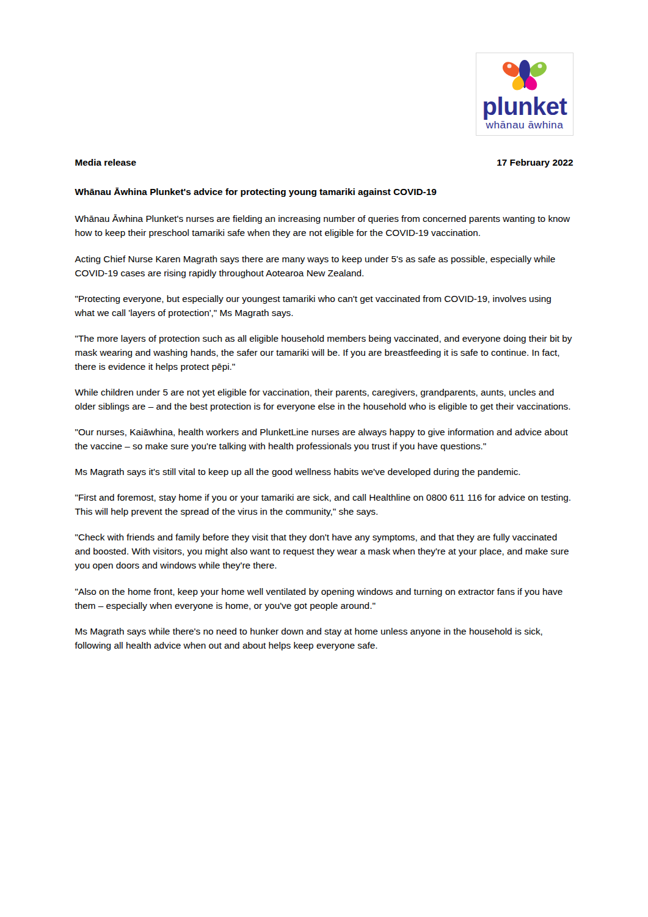plunket
whānau āwhina
Media release 17 February 2022
Whānau Āwhina Plunket's advice for protecting young tamariki against COVID-19
Whānau Āwhina Plunket's nurses are fielding an increasing number of queries from concerned parents wanting to know how to keep their preschool tamariki safe when they are not eligible for the COVID-19 vaccination.
Acting Chief Nurse Karen Magrath says there are many ways to keep under 5's as safe as possible, especially while COVID-19 cases are rising rapidly throughout Aotearoa New Zealand.
"Protecting everyone, but especially our youngest tamariki who can't get vaccinated from COVID-19, involves using what we call 'layers of protection'," Ms Magrath says.
"The more layers of protection such as all eligible household members being vaccinated, and everyone doing their bit by mask wearing and washing hands, the safer our tamariki will be. If you are breastfeeding it is safe to continue. In fact, there is evidence it helps protect pēpi."
While children under 5 are not yet eligible for vaccination, their parents, caregivers, grandparents, aunts, uncles and older siblings are – and the best protection is for everyone else in the household who is eligible to get their vaccinations.
"Our nurses, Kaiāwhina, health workers and PlunketLine nurses are always happy to give information and advice about the vaccine – so make sure you're talking with health professionals you trust if you have questions."
Ms Magrath says it's still vital to keep up all the good wellness habits we've developed during the pandemic.
"First and foremost, stay home if you or your tamariki are sick, and call Healthline on 0800 611 116 for advice on testing. This will help prevent the spread of the virus in the community," she says.
"Check with friends and family before they visit that they don't have any symptoms, and that they are fully vaccinated and boosted. With visitors, you might also want to request they wear a mask when they're at your place, and make sure you open doors and windows while they're there.
"Also on the home front, keep your home well ventilated by opening windows and turning on extractor fans if you have them – especially when everyone is home, or you've got people around."
Ms Magrath says while there's no need to hunker down and stay at home unless anyone in the household is sick, following all health advice when out and about helps keep everyone safe.